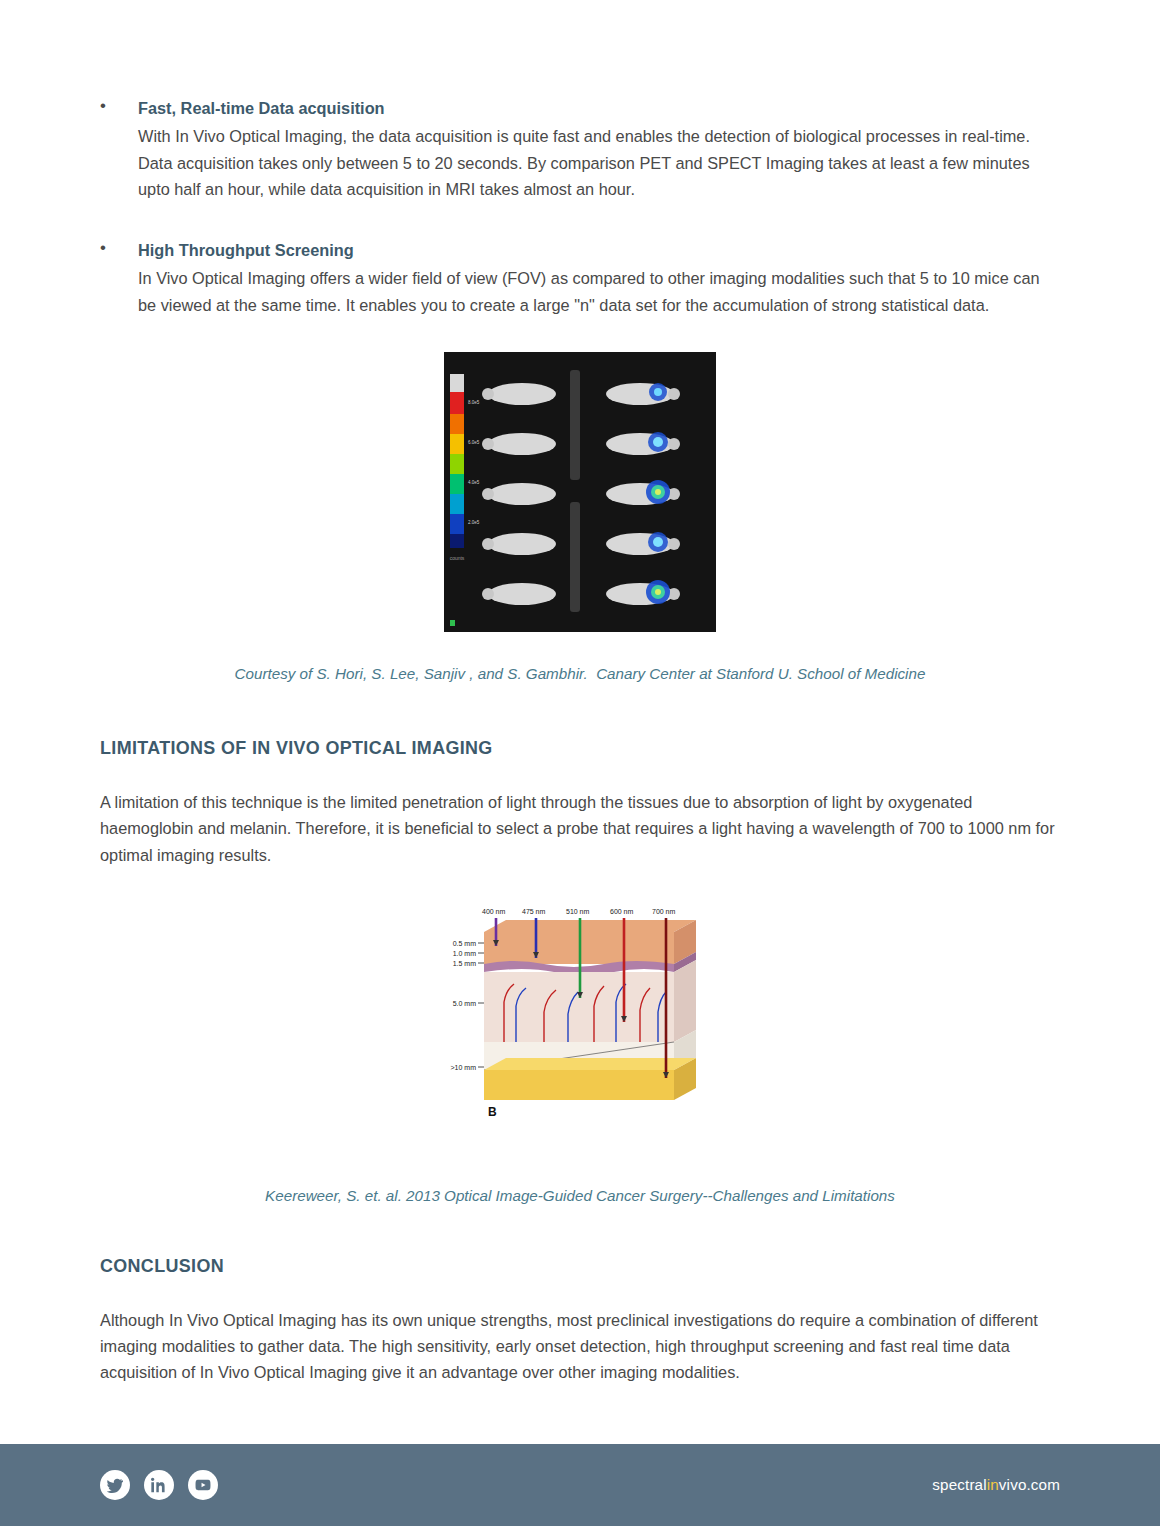Fast, Real-time Data acquisition With In Vivo Optical Imaging, the data acquisition is quite fast and enables the detection of biological processes in real-time. Data acquisition takes only between 5 to 20 seconds. By comparison PET and SPECT Imaging takes at least a few minutes upto half an hour, while data acquisition in MRI takes almost an hour.
High Throughput Screening In Vivo Optical Imaging offers a wider field of view (FOV) as compared to other imaging modalities such that 5 to 10 mice can be viewed at the same time. It enables you to create a large "n" data set for the accumulation of strong statistical data.
counts 8.0e5 6.0e5 4.0e5 2.0e5
Courtesy of S. Hori, S. Lee, Sanjiv , and S. Gambhir. Canary Center at Stanford U. School of Medicine
LIMITATIONS OF IN VIVO OPTICAL IMAGING
A limitation of this technique is the limited penetration of light through the tissues due to absorption of light by oxygenated haemoglobin and melanin. Therefore, it is beneficial to select a probe that requires a light having a wavelength of 700 to 1000 nm for optimal imaging results.
400 nm 475 nm 510 nm 600 nm 700 nm 0.5 mm 1.0 mm 1.5 mm 5.0 mm >10 mm B
Keereweer, S. et. al. 2013 Optical Image-Guided Cancer Surgery--Challenges and Limitations
CONCLUSION
Although In Vivo Optical Imaging has its own unique strengths, most preclinical investigations do require a combination of different imaging modalities to gather data. The high sensitivity, early onset detection, high throughput screening and fast real time data acquisition of In Vivo Optical Imaging give it an advantage over other imaging modalities.
spectralinvivo.com